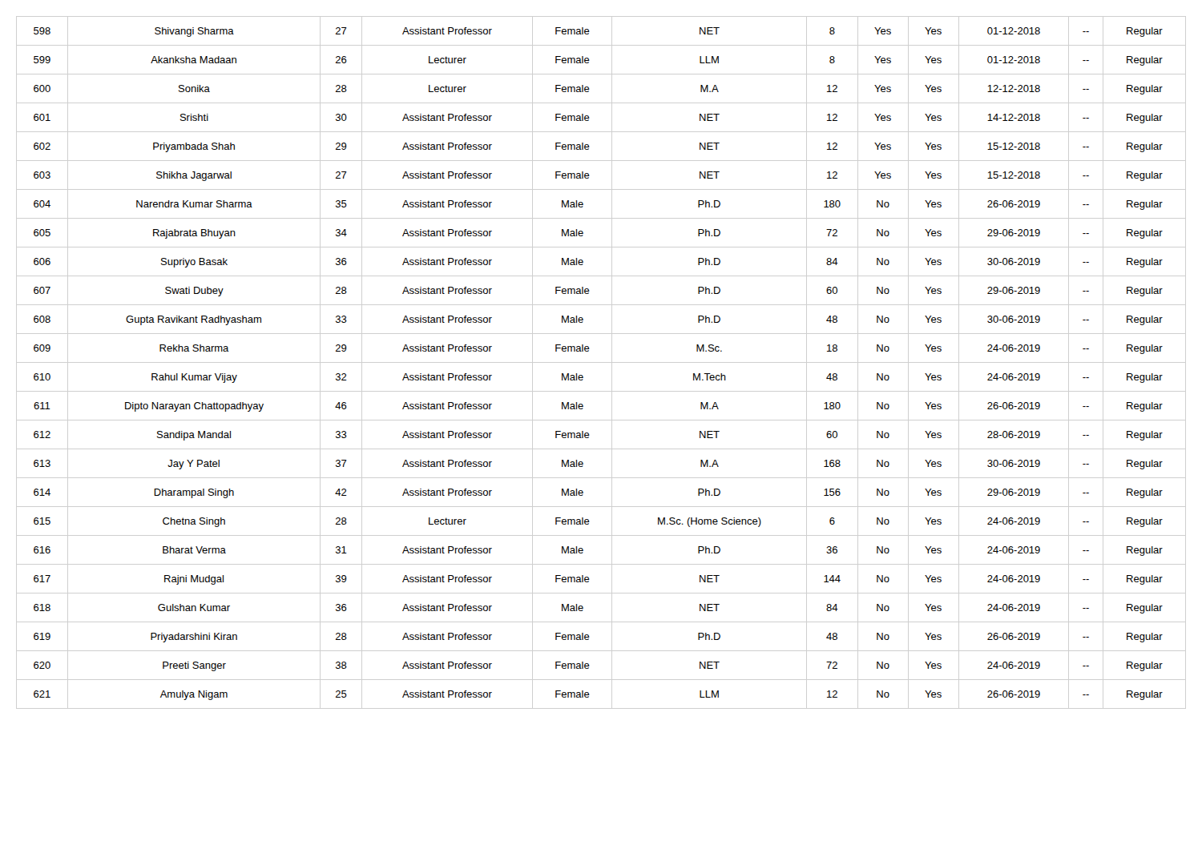| 598 | Shivangi Sharma | 27 | Assistant Professor | Female | NET | 8 | Yes | Yes | 01-12-2018 | -- | Regular |
| 599 | Akanksha Madaan | 26 | Lecturer | Female | LLM | 8 | Yes | Yes | 01-12-2018 | -- | Regular |
| 600 | Sonika | 28 | Lecturer | Female | M.A | 12 | Yes | Yes | 12-12-2018 | -- | Regular |
| 601 | Srishti | 30 | Assistant Professor | Female | NET | 12 | Yes | Yes | 14-12-2018 | -- | Regular |
| 602 | Priyambada Shah | 29 | Assistant Professor | Female | NET | 12 | Yes | Yes | 15-12-2018 | -- | Regular |
| 603 | Shikha Jagarwal | 27 | Assistant Professor | Female | NET | 12 | Yes | Yes | 15-12-2018 | -- | Regular |
| 604 | Narendra Kumar Sharma | 35 | Assistant Professor | Male | Ph.D | 180 | No | Yes | 26-06-2019 | -- | Regular |
| 605 | Rajabrata Bhuyan | 34 | Assistant Professor | Male | Ph.D | 72 | No | Yes | 29-06-2019 | -- | Regular |
| 606 | Supriyo Basak | 36 | Assistant Professor | Male | Ph.D | 84 | No | Yes | 30-06-2019 | -- | Regular |
| 607 | Swati Dubey | 28 | Assistant Professor | Female | Ph.D | 60 | No | Yes | 29-06-2019 | -- | Regular |
| 608 | Gupta Ravikant Radhyasham | 33 | Assistant Professor | Male | Ph.D | 48 | No | Yes | 30-06-2019 | -- | Regular |
| 609 | Rekha Sharma | 29 | Assistant Professor | Female | M.Sc. | 18 | No | Yes | 24-06-2019 | -- | Regular |
| 610 | Rahul Kumar Vijay | 32 | Assistant Professor | Male | M.Tech | 48 | No | Yes | 24-06-2019 | -- | Regular |
| 611 | Dipto Narayan Chattopadhyay | 46 | Assistant Professor | Male | M.A | 180 | No | Yes | 26-06-2019 | -- | Regular |
| 612 | Sandipa Mandal | 33 | Assistant Professor | Female | NET | 60 | No | Yes | 28-06-2019 | -- | Regular |
| 613 | Jay Y Patel | 37 | Assistant Professor | Male | M.A | 168 | No | Yes | 30-06-2019 | -- | Regular |
| 614 | Dharampal Singh | 42 | Assistant Professor | Male | Ph.D | 156 | No | Yes | 29-06-2019 | -- | Regular |
| 615 | Chetna Singh | 28 | Lecturer | Female | M.Sc. (Home Science) | 6 | No | Yes | 24-06-2019 | -- | Regular |
| 616 | Bharat Verma | 31 | Assistant Professor | Male | Ph.D | 36 | No | Yes | 24-06-2019 | -- | Regular |
| 617 | Rajni Mudgal | 39 | Assistant Professor | Female | NET | 144 | No | Yes | 24-06-2019 | -- | Regular |
| 618 | Gulshan Kumar | 36 | Assistant Professor | Male | NET | 84 | No | Yes | 24-06-2019 | -- | Regular |
| 619 | Priyadarshini Kiran | 28 | Assistant Professor | Female | Ph.D | 48 | No | Yes | 26-06-2019 | -- | Regular |
| 620 | Preeti Sanger | 38 | Assistant Professor | Female | NET | 72 | No | Yes | 24-06-2019 | -- | Regular |
| 621 | Amulya Nigam | 25 | Assistant Professor | Female | LLM | 12 | No | Yes | 26-06-2019 | -- | Regular |